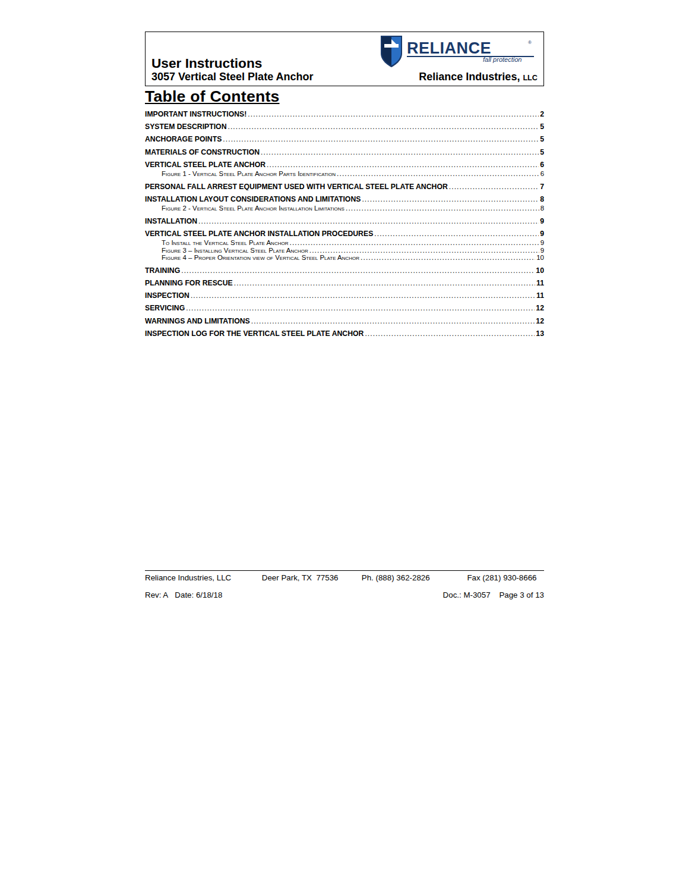RELIANCE ® fall protection
User Instructions
3057 Vertical Steel Plate Anchor
Reliance Industries, LLC
Table of Contents
IMPORTANT INSTRUCTIONS! ........................................................................................................................................................... 2
SYSTEM DESCRIPTION ................................................................................................................................................................. 5
ANCHORAGE POINTS .................................................................................................................................................................. 5
MATERIALS OF CONSTRUCTION ................................................................................................................................................. 5
VERTICAL STEEL PLATE ANCHOR .................................................................................................................................................. 6
Figure 1 - Vertical Steel Plate Anchor Parts Identification ....................................................................................... 6
PERSONAL FALL ARREST EQUIPMENT USED WITH VERTICAL STEEL PLATE ANCHOR ............................................................... 7
INSTALLATION LAYOUT CONSIDERATIONS AND LIMITATIONS ..................................................................................... 8
Figure 2 - Vertical Steel Plate Anchor Installation Limitations ................................................................................. 8
INSTALLATION .............................................................................................................................................................. 9
VERTICAL STEEL PLATE ANCHOR INSTALLATION PROCEDURES ................................................................................... 9
To Install the Vertical Steel Plate Anchor ................................................................................................................. 9
Figure 3 – Installing Vertical Steel Plate Anchor ......................................................................................................... 9
Figure 4 – Proper Orientation view of Vertical Steel Plate Anchor .......................................................................... 10
TRAINING ................................................................................................................................................................... 10
PLANNING FOR RESCUE ............................................................................................................................................ 11
INSPECTION ............................................................................................................................................................... 11
SERVICING ................................................................................................................................................................. 12
WARNINGS AND LIMITATIONS .................................................................................................................................. 12
INSPECTION LOG FOR THE VERTICAL STEEL PLATE ANCHOR ..................................................................................... 13
Reliance Industries, LLC Deer Park, TX 77536 Ph. (888) 362-2826 Fax (281) 930-8666
Rev: A Date: 6/18/18 Doc.: M-3057 Page 3 of 13